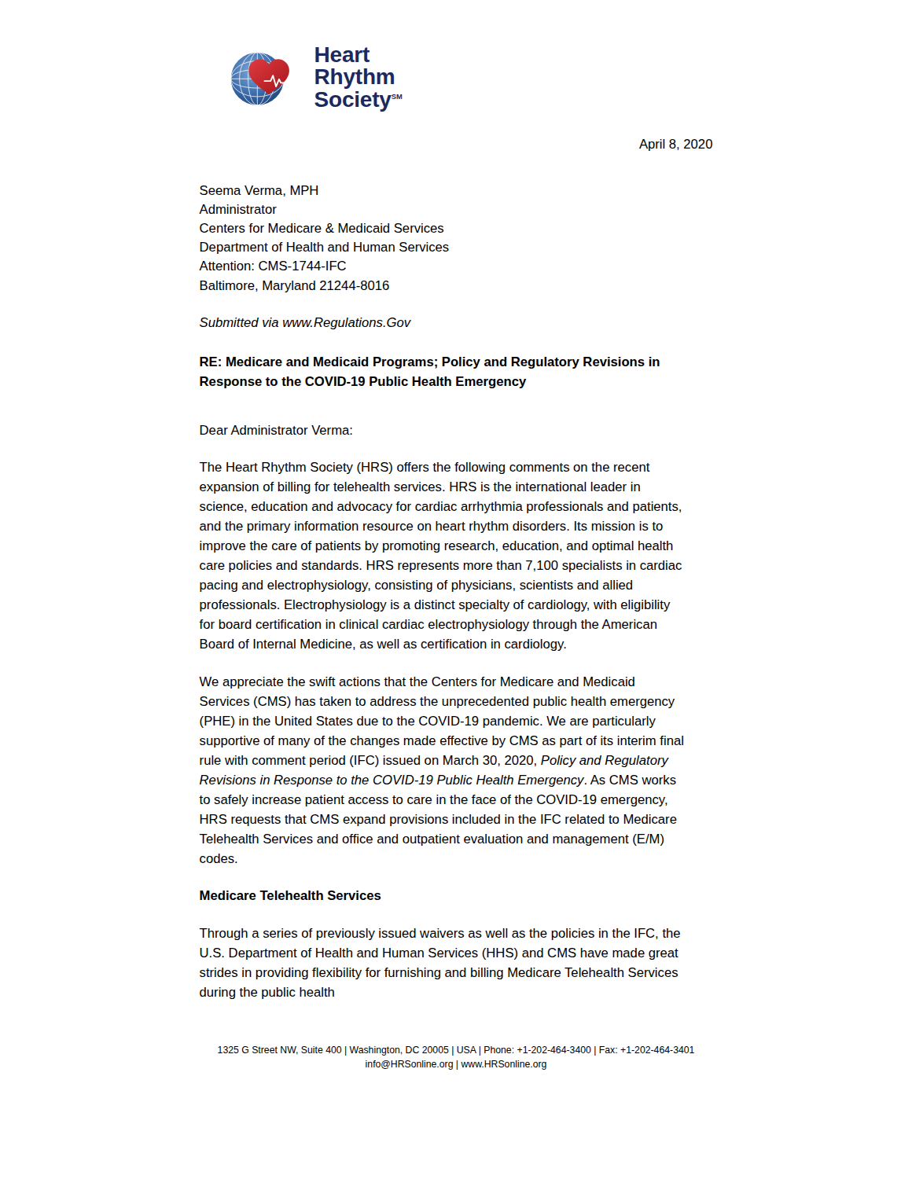Heart
Rhythm
SocietySM
April 8, 2020
Seema Verma, MPH
Administrator
Centers for Medicare & Medicaid Services
Department of Health and Human Services
Attention: CMS-1744-IFC
Baltimore, Maryland 21244-8016
Submitted via www.Regulations.Gov
RE: Medicare and Medicaid Programs; Policy and Regulatory Revisions in Response to the COVID-19 Public Health Emergency
Dear Administrator Verma:
The Heart Rhythm Society (HRS) offers the following comments on the recent expansion of billing for telehealth services. HRS is the international leader in science, education and advocacy for cardiac arrhythmia professionals and patients, and the primary information resource on heart rhythm disorders. Its mission is to improve the care of patients by promoting research, education, and optimal health care policies and standards. HRS represents more than 7,100 specialists in cardiac pacing and electrophysiology, consisting of physicians, scientists and allied professionals. Electrophysiology is a distinct specialty of cardiology, with eligibility for board certification in clinical cardiac electrophysiology through the American Board of Internal Medicine, as well as certification in cardiology.
We appreciate the swift actions that the Centers for Medicare and Medicaid Services (CMS) has taken to address the unprecedented public health emergency (PHE) in the United States due to the COVID-19 pandemic. We are particularly supportive of many of the changes made effective by CMS as part of its interim final rule with comment period (IFC) issued on March 30, 2020, Policy and Regulatory Revisions in Response to the COVID-19 Public Health Emergency. As CMS works to safely increase patient access to care in the face of the COVID-19 emergency, HRS requests that CMS expand provisions included in the IFC related to Medicare Telehealth Services and office and outpatient evaluation and management (E/M) codes.
Medicare Telehealth Services
Through a series of previously issued waivers as well as the policies in the IFC, the U.S. Department of Health and Human Services (HHS) and CMS have made great strides in providing flexibility for furnishing and billing Medicare Telehealth Services during the public health
1325 G Street NW, Suite 400 | Washington, DC 20005 | USA | Phone: +1-202-464-3400 | Fax: +1-202-464-3401
info@HRSonline.org | www.HRSonline.org